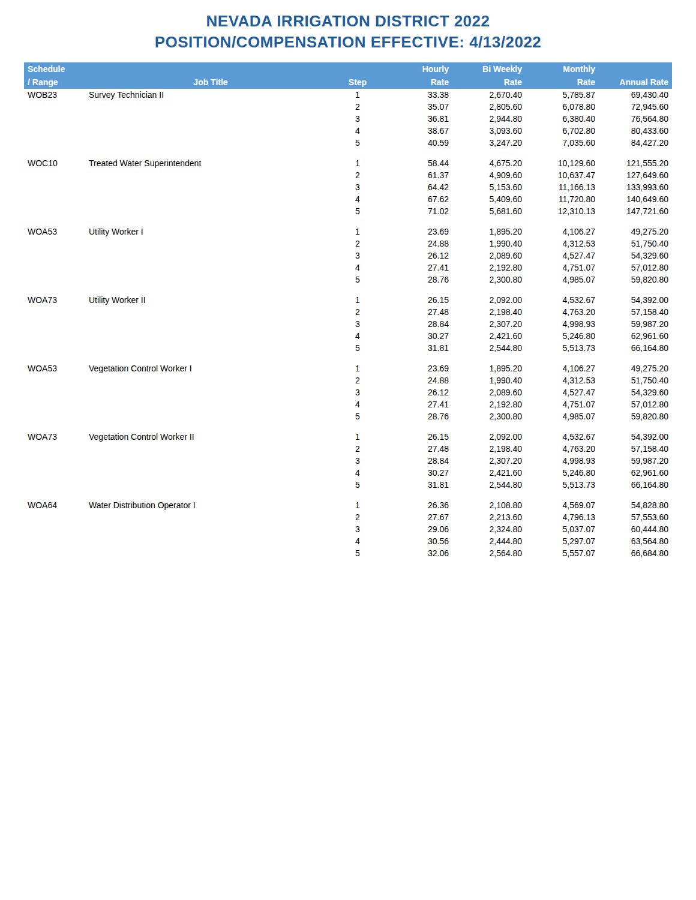NEVADA IRRIGATION DISTRICT 2022
POSITION/COMPENSATION EFFECTIVE: 4/13/2022
| Schedule | | | Hourly | Bi Weekly | Monthly | |
| --- | --- | --- | --- | --- | --- | --- |
| / Range | Job Title | Step | Rate | Rate | Rate | Annual Rate |
| WOB23 | Survey Technician II | 1 | 33.38 | 2,670.40 | 5,785.87 | 69,430.40 |
| | | 2 | 35.07 | 2,805.60 | 6,078.80 | 72,945.60 |
| | | 3 | 36.81 | 2,944.80 | 6,380.40 | 76,564.80 |
| | | 4 | 38.67 | 3,093.60 | 6,702.80 | 80,433.60 |
| | | 5 | 40.59 | 3,247.20 | 7,035.60 | 84,427.20 |
| WOC10 | Treated Water Superintendent | 1 | 58.44 | 4,675.20 | 10,129.60 | 121,555.20 |
| | | 2 | 61.37 | 4,909.60 | 10,637.47 | 127,649.60 |
| | | 3 | 64.42 | 5,153.60 | 11,166.13 | 133,993.60 |
| | | 4 | 67.62 | 5,409.60 | 11,720.80 | 140,649.60 |
| | | 5 | 71.02 | 5,681.60 | 12,310.13 | 147,721.60 |
| WOA53 | Utility Worker I | 1 | 23.69 | 1,895.20 | 4,106.27 | 49,275.20 |
| | | 2 | 24.88 | 1,990.40 | 4,312.53 | 51,750.40 |
| | | 3 | 26.12 | 2,089.60 | 4,527.47 | 54,329.60 |
| | | 4 | 27.41 | 2,192.80 | 4,751.07 | 57,012.80 |
| | | 5 | 28.76 | 2,300.80 | 4,985.07 | 59,820.80 |
| WOA73 | Utility Worker II | 1 | 26.15 | 2,092.00 | 4,532.67 | 54,392.00 |
| | | 2 | 27.48 | 2,198.40 | 4,763.20 | 57,158.40 |
| | | 3 | 28.84 | 2,307.20 | 4,998.93 | 59,987.20 |
| | | 4 | 30.27 | 2,421.60 | 5,246.80 | 62,961.60 |
| | | 5 | 31.81 | 2,544.80 | 5,513.73 | 66,164.80 |
| WOA53 | Vegetation Control Worker I | 1 | 23.69 | 1,895.20 | 4,106.27 | 49,275.20 |
| | | 2 | 24.88 | 1,990.40 | 4,312.53 | 51,750.40 |
| | | 3 | 26.12 | 2,089.60 | 4,527.47 | 54,329.60 |
| | | 4 | 27.41 | 2,192.80 | 4,751.07 | 57,012.80 |
| | | 5 | 28.76 | 2,300.80 | 4,985.07 | 59,820.80 |
| WOA73 | Vegetation Control Worker II | 1 | 26.15 | 2,092.00 | 4,532.67 | 54,392.00 |
| | | 2 | 27.48 | 2,198.40 | 4,763.20 | 57,158.40 |
| | | 3 | 28.84 | 2,307.20 | 4,998.93 | 59,987.20 |
| | | 4 | 30.27 | 2,421.60 | 5,246.80 | 62,961.60 |
| | | 5 | 31.81 | 2,544.80 | 5,513.73 | 66,164.80 |
| WOA64 | Water Distribution Operator I | 1 | 26.36 | 2,108.80 | 4,569.07 | 54,828.80 |
| | | 2 | 27.67 | 2,213.60 | 4,796.13 | 57,553.60 |
| | | 3 | 29.06 | 2,324.80 | 5,037.07 | 60,444.80 |
| | | 4 | 30.56 | 2,444.80 | 5,297.07 | 63,564.80 |
| | | 5 | 32.06 | 2,564.80 | 5,557.07 | 66,684.80 |